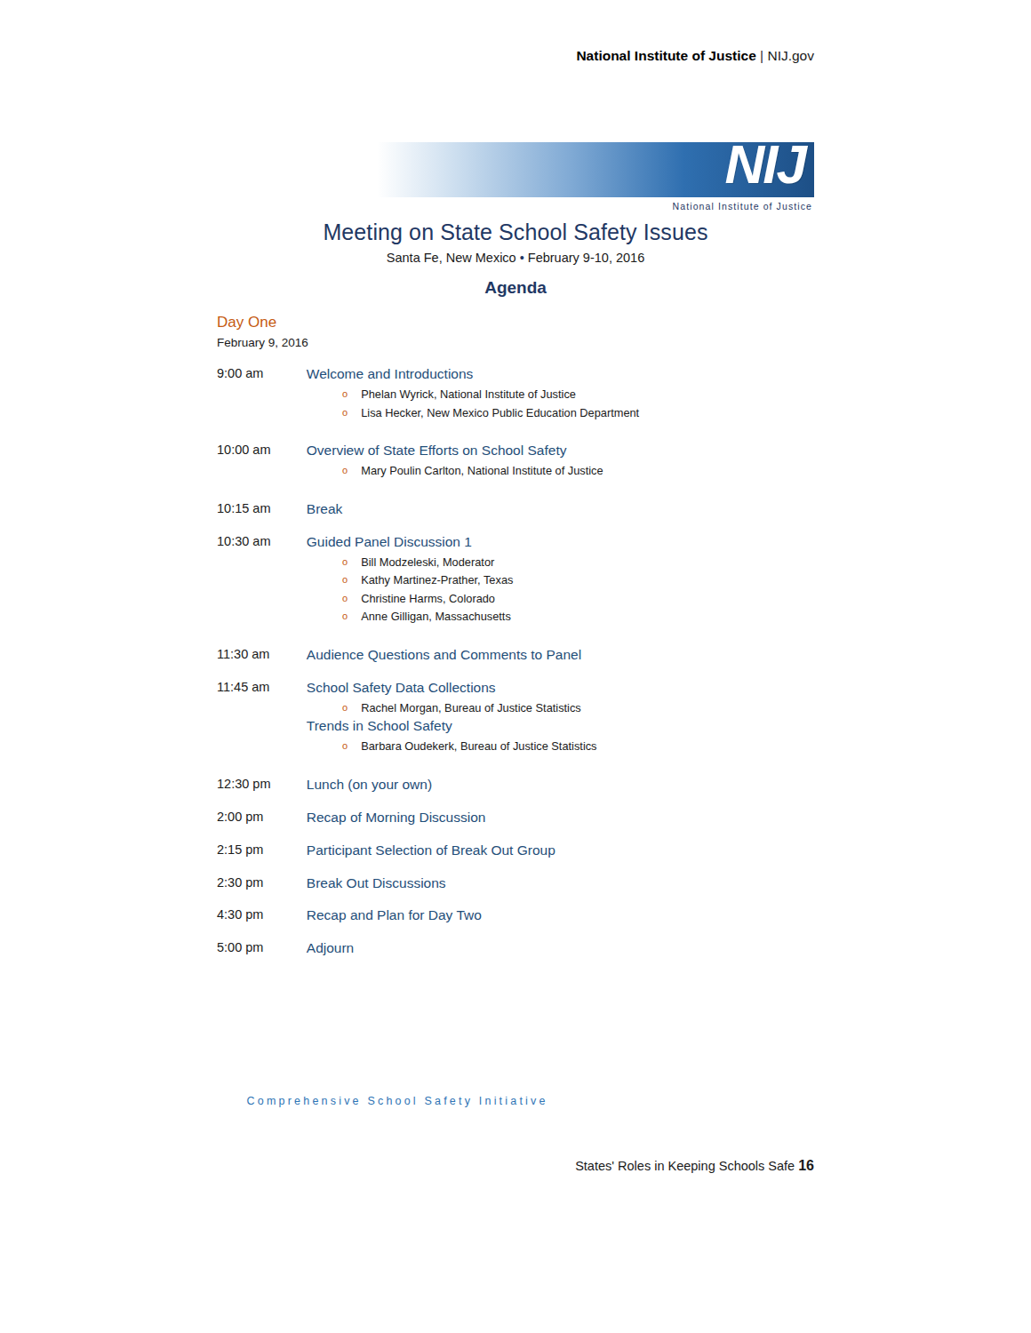National Institute of Justice | NIJ.gov
NIJ
National Institute of Justice
Meeting on State School Safety Issues
Santa Fe, New Mexico • February 9-10, 2016
Agenda
Day One
February 9, 2016
| 9:00 am | Welcome and Introductions Phelan Wyrick, National Institute of Justice Lisa Hecker, New Mexico Public Education Department |
| 10:00 am | Overview of State Efforts on School Safety Mary Poulin Carlton, National Institute of Justice |
| 10:15 am | Break |
| 10:30 am | Guided Panel Discussion 1 Bill Modzeleski, Moderator Kathy Martinez-Prather, Texas Christine Harms, Colorado Anne Gilligan, Massachusetts |
| 11:30 am | Audience Questions and Comments to Panel |
| 11:45 am | School Safety Data Collections Rachel Morgan, Bureau of Justice Statistics Trends in School Safety Barbara Oudekerk, Bureau of Justice Statistics |
| 12:30 pm | Lunch (on your own) |
| 2:00 pm | Recap of Morning Discussion |
| 2:15 pm | Participant Selection of Break Out Group |
| 2:30 pm | Break Out Discussions |
| 4:30 pm | Recap and Plan for Day Two |
| 5:00 pm | Adjourn |
Comprehensive School Safety Initiative
States' Roles in Keeping Schools Safe 16